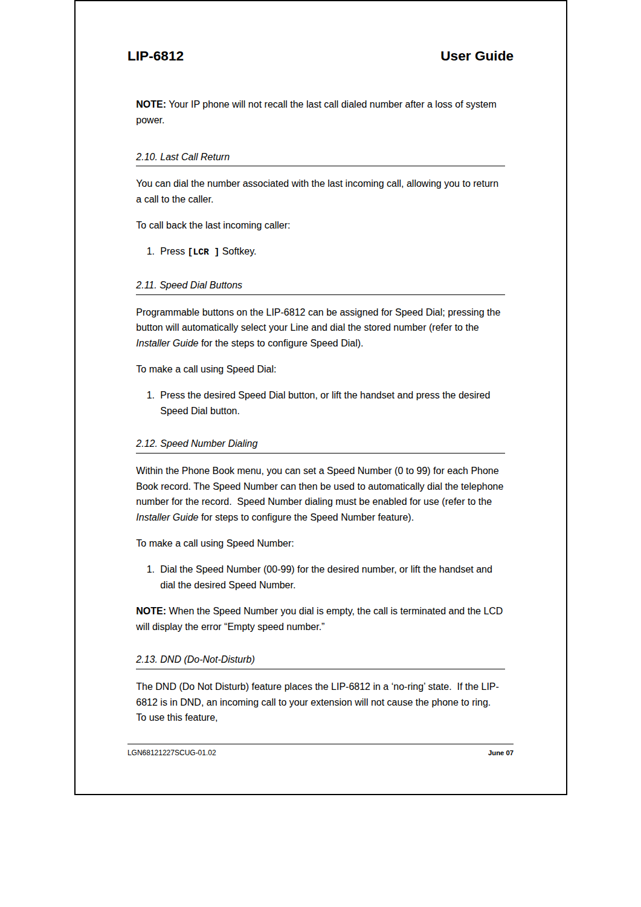LIP-6812 User Guide
NOTE: Your IP phone will not recall the last call dialed number after a loss of system power.
2.10. Last Call Return
You can dial the number associated with the last incoming call, allowing you to return a call to the caller.
To call back the last incoming caller:
Press [LCR ] Softkey.
2.11. Speed Dial Buttons
Programmable buttons on the LIP-6812 can be assigned for Speed Dial; pressing the button will automatically select your Line and dial the stored number (refer to the Installer Guide for the steps to configure Speed Dial).
To make a call using Speed Dial:
Press the desired Speed Dial button, or lift the handset and press the desired Speed Dial button.
2.12. Speed Number Dialing
Within the Phone Book menu, you can set a Speed Number (0 to 99) for each Phone Book record. The Speed Number can then be used to automatically dial the telephone number for the record. Speed Number dialing must be enabled for use (refer to the Installer Guide for steps to configure the Speed Number feature).
To make a call using Speed Number:
Dial the Speed Number (00-99) for the desired number, or lift the handset and dial the desired Speed Number.
NOTE: When the Speed Number you dial is empty, the call is terminated and the LCD will display the error “Empty speed number.”
2.13. DND (Do-Not-Disturb)
The DND (Do Not Disturb) feature places the LIP-6812 in a ‘no-ring’ state. If the LIP-6812 is in DND, an incoming call to your extension will not cause the phone to ring. To use this feature,
LGN68121227SCUG-01.02 June 07